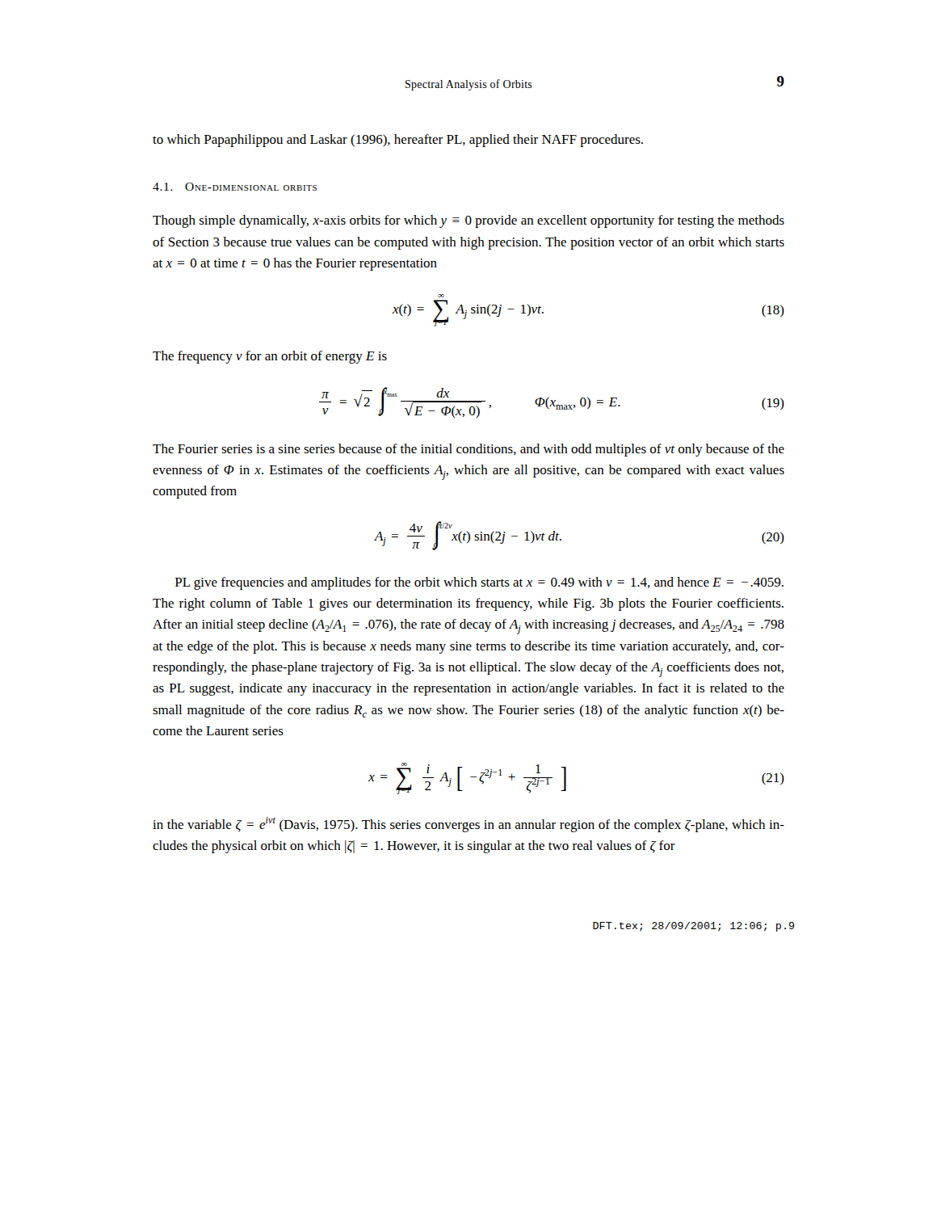Spectral Analysis of Orbits 9
to which Papaphilippou and Laskar (1996), hereafter PL, applied their NAFF procedures.
4.1. One-dimensional orbits
Though simple dynamically, x-axis orbits for which y ≡ 0 provide an excellent opportunity for testing the methods of Section 3 because true values can be computed with high precision. The position vector of an orbit which starts at x = 0 at time t = 0 has the Fourier representation
x(t) = ∞∑j=1 Aj sin(2j − 1)νt. (18)
The frequency ν for an orbit of energy E is
πν = 2 xmax∫0 dx E − Φ(x, 0), Φ(xmax, 0) = E. (19)
The Fourier series is a sine series because of the initial conditions, and with odd multiples of νt only because of the evenness of Φ in x. Estimates of the coefficients Aj, which are all positive, can be compared with exact values computed from
Aj = 4ν π π/2ν∫0 x(t) sin(2j − 1)νt dt. (20)
PL give frequencies and amplitudes for the orbit which starts at x = 0.49 with v = 1.4, and hence E = −.4059. The right column of Table 1 gives our determination its frequency, while Fig. 3b plots the Fourier coefficients. After an initial steep decline (A2/A1 = .076), the rate of decay of Aj with increasing j decreases, and A25/A24 = .798 at the edge of the plot. This is because x needs many sine terms to describe its time variation accurately, and, correspondingly, the phase-plane trajectory of Fig. 3a is not elliptical. The slow decay of the Aj coefficients does not, as PL suggest, indicate any inaccuracy in the representation in action/angle variables. In fact it is related to the small magnitude of the core radius Rc as we now show. The Fourier series (18) of the analytic function x(t) become the Laurent series
x = ∞∑j=1 i 2 Aj [ −ζ2j−1 + 1 ζ2j−1 ] (21)
in the variable ζ = eiνt (Davis, 1975). This series converges in an annular region of the complex ζ-plane, which includes the physical orbit on which |ζ| = 1. However, it is singular at the two real values of ζ for
DFT.tex; 28/09/2001; 12:06; p.9